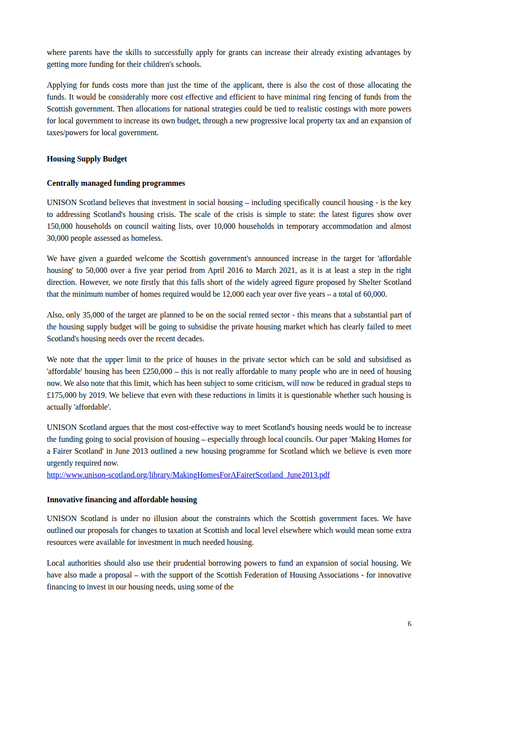where parents have the skills to successfully apply for grants can increase their already existing advantages by getting more funding for their children's schools.
Applying for funds costs more than just the time of the applicant, there is also the cost of those allocating the funds. It would be considerably more cost effective and efficient to have minimal ring fencing of funds from the Scottish government. Then allocations for national strategies could be tied to realistic costings with more powers for local government to increase its own budget, through a new progressive local property tax and an expansion of taxes/powers for local government.
Housing Supply Budget
Centrally managed funding programmes
UNISON Scotland believes that investment in social housing – including specifically council housing - is the key to addressing Scotland's housing crisis. The scale of the crisis is simple to state: the latest figures show over 150,000 households on council waiting lists, over 10,000 households in temporary accommodation and almost 30,000 people assessed as homeless.
We have given a guarded welcome the Scottish government's announced increase in the target for 'affordable housing' to 50,000 over a five year period from April 2016 to March 2021, as it is at least a step in the right direction. However, we note firstly that this falls short of the widely agreed figure proposed by Shelter Scotland that the minimum number of homes required would be 12,000 each year over five years – a total of 60,000.
Also, only 35,000 of the target are planned to be on the social rented sector - this means that a substantial part of the housing supply budget will be going to subsidise the private housing market which has clearly failed to meet Scotland's housing needs over the recent decades.
We note that the upper limit to the price of houses in the private sector which can be sold and subsidised as 'affordable' housing has been £250,000 – this is not really affordable to many people who are in need of housing now. We also note that this limit, which has been subject to some criticism, will now be reduced in gradual steps to £175,000 by 2019. We believe that even with these reductions in limits it is questionable whether such housing is actually 'affordable'.
UNISON Scotland argues that the most cost-effective way to meet Scotland's housing needs would be to increase the funding going to social provision of housing – especially through local councils. Our paper 'Making Homes for a Fairer Scotland' in June 2013 outlined a new housing programme for Scotland which we believe is even more urgently required now.
http://www.unison-scotland.org/library/MakingHomesForAFairerScotland_June2013.pdf
Innovative financing and affordable housing
UNISON Scotland is under no illusion about the constraints which the Scottish government faces. We have outlined our proposals for changes to taxation at Scottish and local level elsewhere which would mean some extra resources were available for investment in much needed housing.
Local authorities should also use their prudential borrowing powers to fund an expansion of social housing. We have also made a proposal – with the support of the Scottish Federation of Housing Associations - for innovative financing to invest in our housing needs, using some of the
6